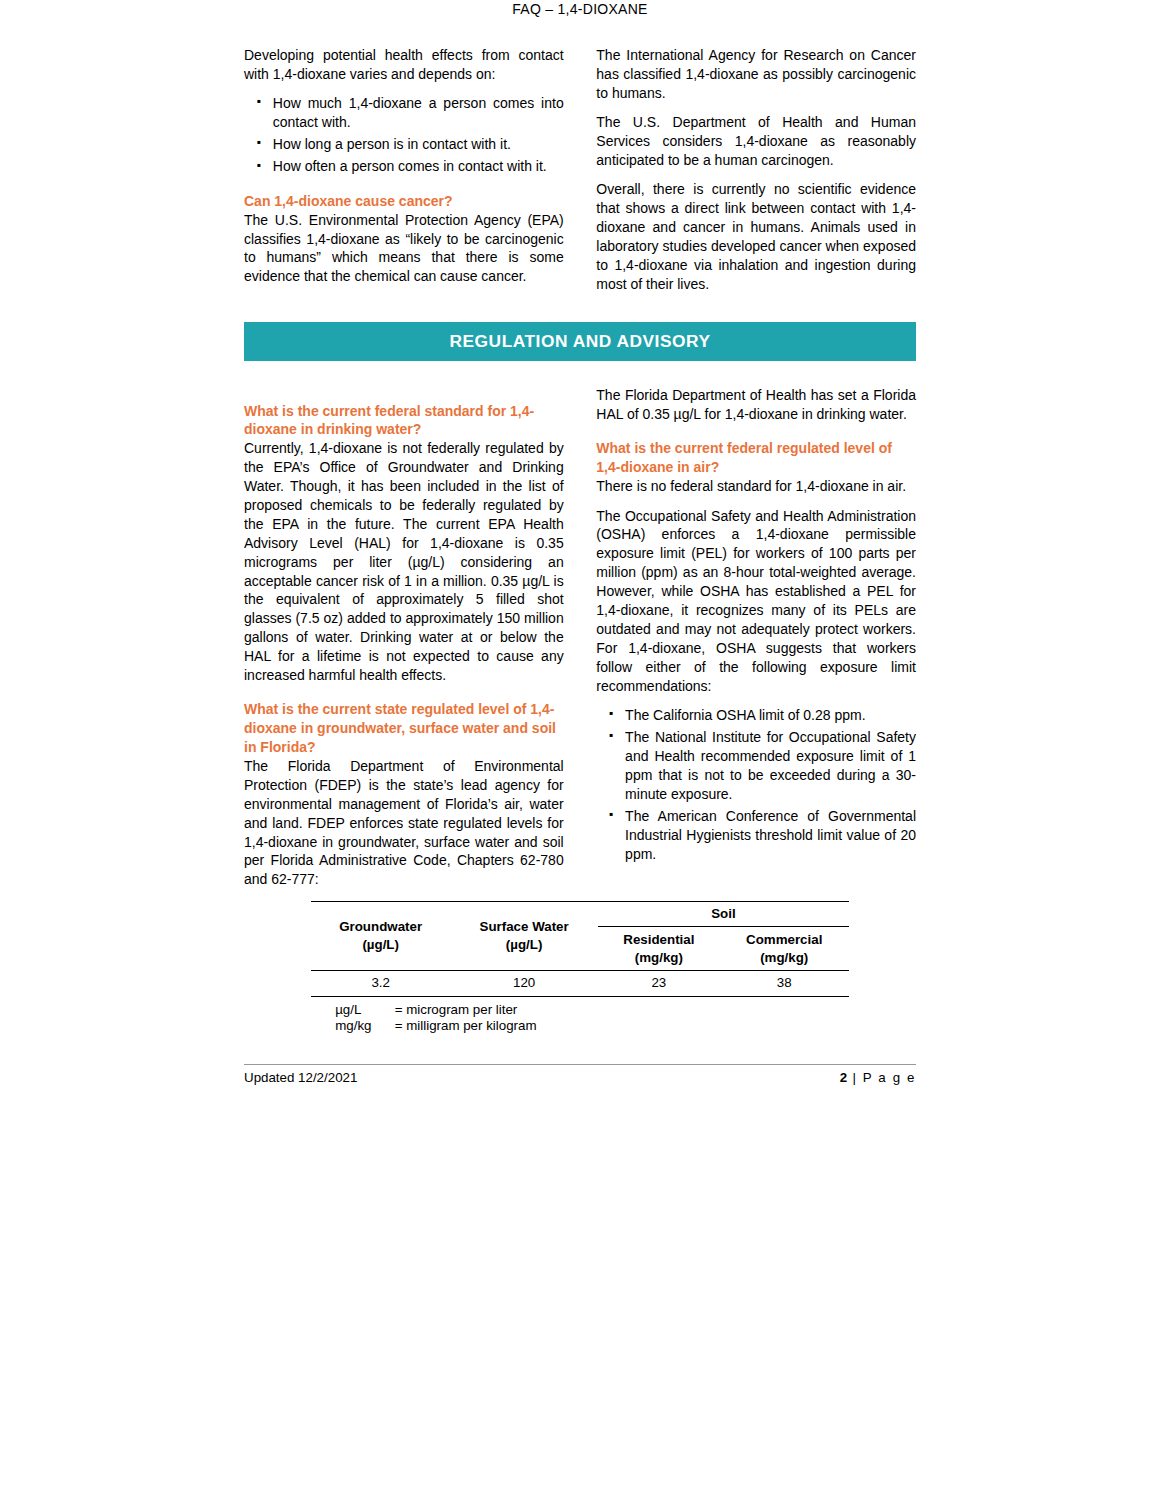FAQ – 1,4-DIOXANE
Developing potential health effects from contact with 1,4-dioxane varies and depends on:
How much 1,4-dioxane a person comes into contact with.
How long a person is in contact with it.
How often a person comes in contact with it.
Can 1,4-dioxane cause cancer?
The U.S. Environmental Protection Agency (EPA) classifies 1,4-dioxane as “likely to be carcinogenic to humans” which means that there is some evidence that the chemical can cause cancer.
The International Agency for Research on Cancer has classified 1,4-dioxane as possibly carcinogenic to humans.
The U.S. Department of Health and Human Services considers 1,4-dioxane as reasonably anticipated to be a human carcinogen.
Overall, there is currently no scientific evidence that shows a direct link between contact with 1,4-dioxane and cancer in humans. Animals used in laboratory studies developed cancer when exposed to 1,4-dioxane via inhalation and ingestion during most of their lives.
REGULATION AND ADVISORY
What is the current federal standard for 1,4-dioxane in drinking water?
Currently, 1,4-dioxane is not federally regulated by the EPA’s Office of Groundwater and Drinking Water. Though, it has been included in the list of proposed chemicals to be federally regulated by the EPA in the future. The current EPA Health Advisory Level (HAL) for 1,4-dioxane is 0.35 micrograms per liter (µg/L) considering an acceptable cancer risk of 1 in a million. 0.35 µg/L is the equivalent of approximately 5 filled shot glasses (7.5 oz) added to approximately 150 million gallons of water. Drinking water at or below the HAL for a lifetime is not expected to cause any increased harmful health effects.
What is the current state regulated level of 1,4-dioxane in groundwater, surface water and soil in Florida?
The Florida Department of Environmental Protection (FDEP) is the state’s lead agency for environmental management of Florida’s air, water and land. FDEP enforces state regulated levels for 1,4-dioxane in groundwater, surface water and soil per Florida Administrative Code, Chapters 62-780 and 62-777:
The Florida Department of Health has set a Florida HAL of 0.35 µg/L for 1,4-dioxane in drinking water.
What is the current federal regulated level of 1,4-dioxane in air?
There is no federal standard for 1,4-dioxane in air.
The Occupational Safety and Health Administration (OSHA) enforces a 1,4-dioxane permissible exposure limit (PEL) for workers of 100 parts per million (ppm) as an 8-hour total-weighted average. However, while OSHA has established a PEL for 1,4-dioxane, it recognizes many of its PELs are outdated and may not adequately protect workers. For 1,4-dioxane, OSHA suggests that workers follow either of the following exposure limit recommendations:
The California OSHA limit of 0.28 ppm.
The National Institute for Occupational Safety and Health recommended exposure limit of 1 ppm that is not to be exceeded during a 30-minute exposure.
The American Conference of Governmental Industrial Hygienists threshold limit value of 20 ppm.
| Groundwater (µg/L) | Surface Water (µg/L) | Soil |
| --- | --- | --- |
| Residential (mg/kg) | Commercial (mg/kg) |
| 3.2 | 120 | 23 | 38 |
µg/L= microgram per liter
mg/kg= milligram per kilogram
Updated 12/2/2021
2 | P a g e